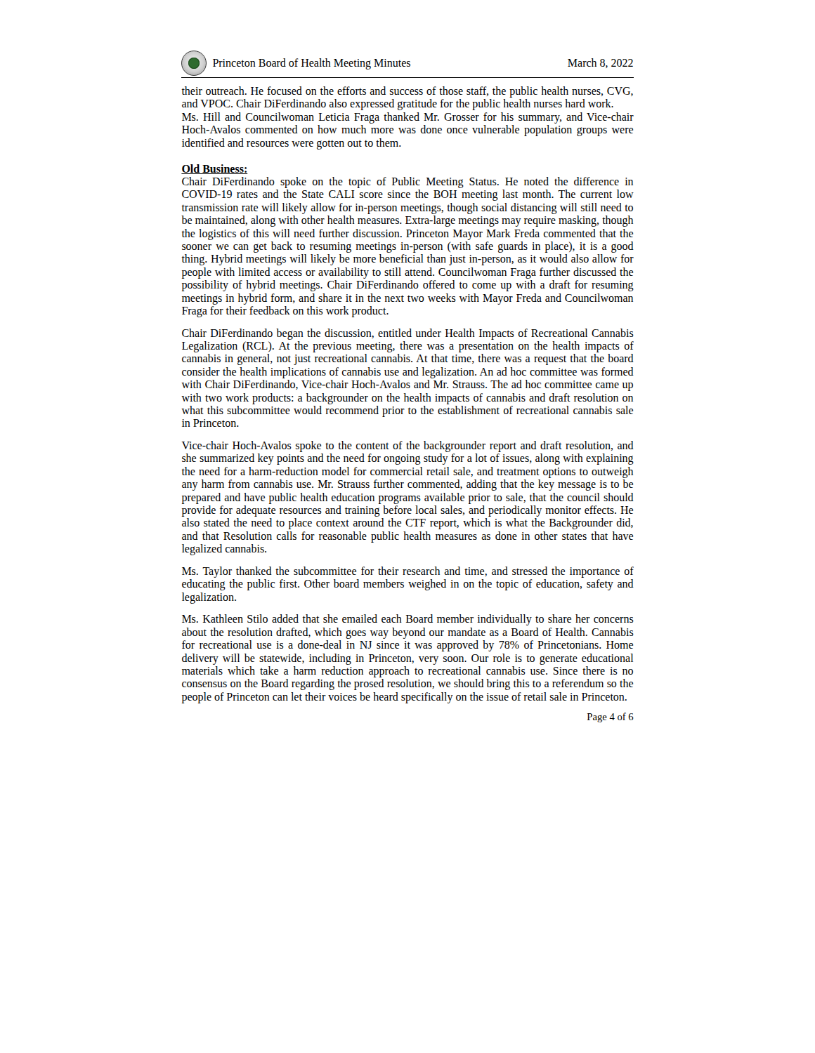Princeton Board of Health Meeting Minutes
March 8, 2022
their outreach. He focused on the efforts and success of those staff, the public health nurses, CVG, and VPOC. Chair DiFerdinando also expressed gratitude for the public health nurses hard work.
Ms. Hill and Councilwoman Leticia Fraga thanked Mr. Grosser for his summary, and Vice-chair Hoch-Avalos commented on how much more was done once vulnerable population groups were identified and resources were gotten out to them.
Old Business:
Chair DiFerdinando spoke on the topic of Public Meeting Status. He noted the difference in COVID-19 rates and the State CALI score since the BOH meeting last month. The current low transmission rate will likely allow for in-person meetings, though social distancing will still need to be maintained, along with other health measures. Extra-large meetings may require masking, though the logistics of this will need further discussion. Princeton Mayor Mark Freda commented that the sooner we can get back to resuming meetings in-person (with safe guards in place), it is a good thing. Hybrid meetings will likely be more beneficial than just in-person, as it would also allow for people with limited access or availability to still attend. Councilwoman Fraga further discussed the possibility of hybrid meetings. Chair DiFerdinando offered to come up with a draft for resuming meetings in hybrid form, and share it in the next two weeks with Mayor Freda and Councilwoman Fraga for their feedback on this work product.
Chair DiFerdinando began the discussion, entitled under Health Impacts of Recreational Cannabis Legalization (RCL). At the previous meeting, there was a presentation on the health impacts of cannabis in general, not just recreational cannabis. At that time, there was a request that the board consider the health implications of cannabis use and legalization. An ad hoc committee was formed with Chair DiFerdinando, Vice-chair Hoch-Avalos and Mr. Strauss. The ad hoc committee came up with two work products: a backgrounder on the health impacts of cannabis and draft resolution on what this subcommittee would recommend prior to the establishment of recreational cannabis sale in Princeton.
Vice-chair Hoch-Avalos spoke to the content of the backgrounder report and draft resolution, and she summarized key points and the need for ongoing study for a lot of issues, along with explaining the need for a harm-reduction model for commercial retail sale, and treatment options to outweigh any harm from cannabis use. Mr. Strauss further commented, adding that the key message is to be prepared and have public health education programs available prior to sale, that the council should provide for adequate resources and training before local sales, and periodically monitor effects. He also stated the need to place context around the CTF report, which is what the Backgrounder did, and that Resolution calls for reasonable public health measures as done in other states that have legalized cannabis.
Ms. Taylor thanked the subcommittee for their research and time, and stressed the importance of educating the public first. Other board members weighed in on the topic of education, safety and legalization.
Ms. Kathleen Stilo added that she emailed each Board member individually to share her concerns about the resolution drafted, which goes way beyond our mandate as a Board of Health. Cannabis for recreational use is a done-deal in NJ since it was approved by 78% of Princetonians. Home delivery will be statewide, including in Princeton, very soon. Our role is to generate educational materials which take a harm reduction approach to recreational cannabis use. Since there is no consensus on the Board regarding the prosed resolution, we should bring this to a referendum so the people of Princeton can let their voices be heard specifically on the issue of retail sale in Princeton.
Page 4 of 6